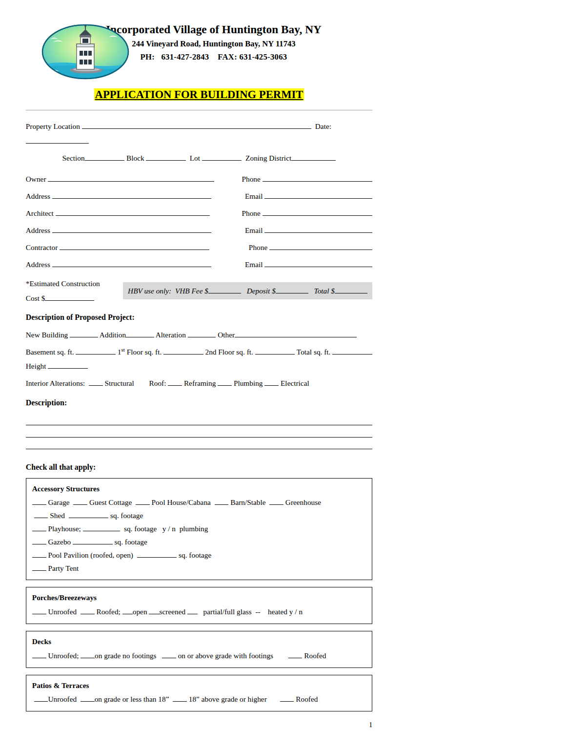Incorporated Village of Huntington Bay, NY
244 Vineyard Road, Huntington Bay, NY 11743
PH: 631-427-2843 FAX: 631-425-3063
APPLICATION FOR BUILDING PERMIT
Property Location Date:
Section Block Lot Zoning District
Owner Phone
Address Email
Architect Phone
Address Email
Contractor Phone
Address Email
*Estimated Construction Cost $ HBV use only: VHB Fee $ Deposit $ Total $
Description of Proposed Project:
New Building Addition Alteration Other
Basement sq. ft. 1st Floor sq. ft. 2nd Floor sq. ft. Total sq. ft. Height
Interior Alterations: Structural Roof: Reframing Plumbing Electrical
Description:
Check all that apply:
Accessory Structures
Garage Guest Cottage Pool House/Cabana Barn/Stable Greenhouse
Shed sq. footage
Playhouse; sq. footage y / n plumbing
Gazebo sq. footage
Pool Pavilion (roofed, open) sq. footage
Party Tent
Porches/Breezeways
Unroofed Roofed; open screened partial/full glass -- heated y / n
Decks
Unroofed; on grade no footings on or above grade with footings Roofed
Patios & Terraces
Unroofed on grade or less than 18” 18” above grade or higher Roofed
1